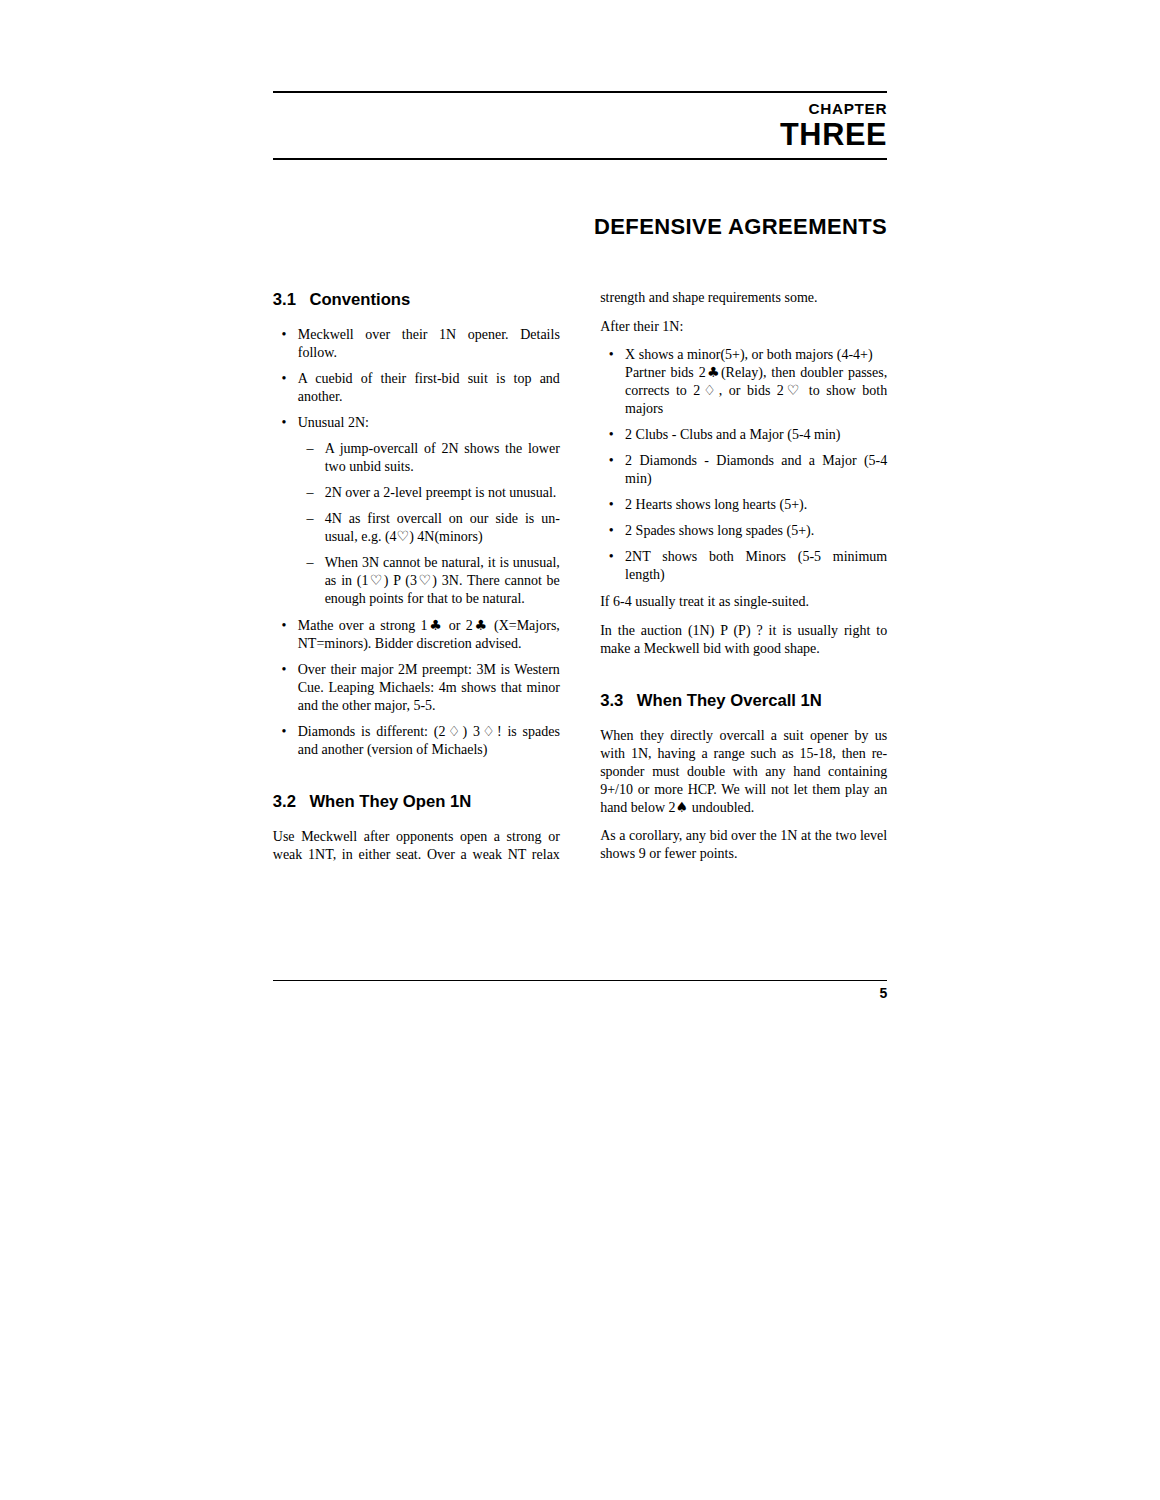CHAPTER
THREE
DEFENSIVE AGREEMENTS
3.1 Conventions
Meckwell over their 1N opener. Details follow.
A cuebid of their first-bid suit is top and another.
Unusual 2N:
A jump-overcall of 2N shows the lower two unbid suits.
2N over a 2-level preempt is not unusual.
4N as first overcall on our side is unusual, e.g. (4♡) 4N(minors)
When 3N cannot be natural, it is unusual, as in (1♡) P (3♡) 3N. There cannot be enough points for that to be natural.
Mathe over a strong 1♣ or 2♣ (X=Majors, NT=minors). Bidder discretion advised.
Over their major 2M preempt: 3M is Western Cue. Leaping Michaels: 4m shows that minor and the other major, 5-5.
Diamonds is different: (2♢) 3♢! is spades and another (version of Michaels)
3.2 When They Open 1N
Use Meckwell after opponents open a strong or weak 1NT, in either seat. Over a weak NT relax strength and shape requirements some.
After their 1N:
X shows a minor(5+), or both majors (4-4+)
Partner bids 2♣(Relay), then doubler passes, corrects to 2♢, or bids 2♡ to show both majors
2 Clubs - Clubs and a Major (5-4 min)
2 Diamonds - Diamonds and a Major (5-4 min)
2 Hearts shows long hearts (5+).
2 Spades shows long spades (5+).
2NT shows both Minors (5-5 minimum length)
If 6-4 usually treat it as single-suited.
In the auction (1N) P (P) ? it is usually right to make a Meckwell bid with good shape.
3.3 When They Overcall 1N
When they directly overcall a suit opener by us with 1N, having a range such as 15-18, then responder must double with any hand containing 9+/10 or more HCP. We will not let them play an hand below 2♠ undoubled.
As a corollary, any bid over the 1N at the two level shows 9 or fewer points.
5